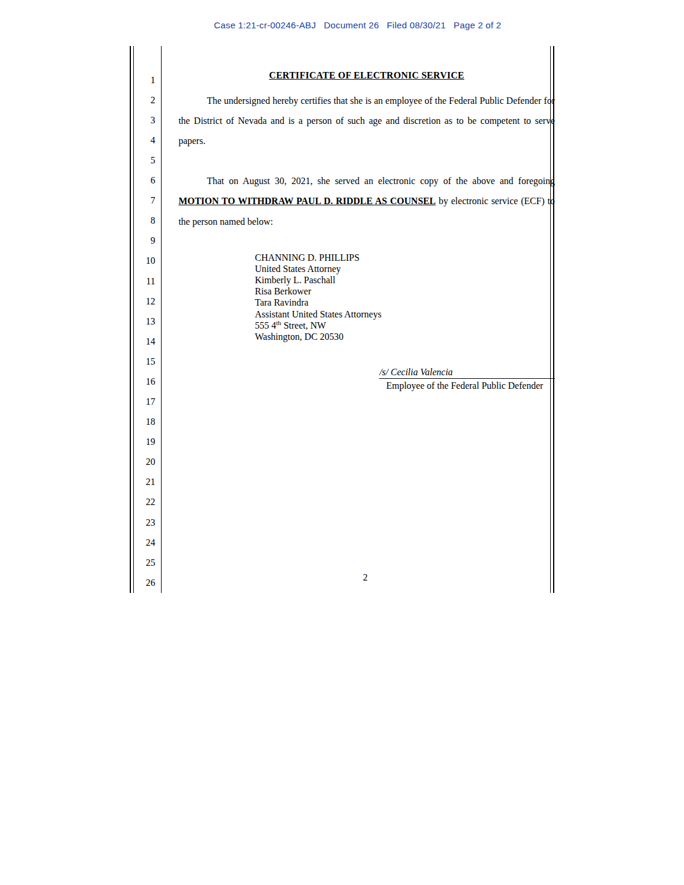Case 1:21-cr-00246-ABJ Document 26 Filed 08/30/21 Page 2 of 2
1
2
3
4
5
6
7
8
9
10
11
12
13
14
15
16
17
18
19
20
21
22
23
24
25
26
CERTIFICATE OF ELECTRONIC SERVICE
The undersigned hereby certifies that she is an employee of the Federal Public Defender for the District of Nevada and is a person of such age and discretion as to be competent to serve papers.
That on August 30, 2021, she served an electronic copy of the above and foregoing MOTION TO WITHDRAW PAUL D. RIDDLE AS COUNSEL by electronic service (ECF) to the person named below:
CHANNING D. PHILLIPS
United States Attorney
Kimberly L. Paschall
Risa Berkower
Tara Ravindra
Assistant United States Attorneys
555 4th Street, NW
Washington, DC 20530
/s/ Cecilia Valencia
Employee of the Federal Public Defender
2